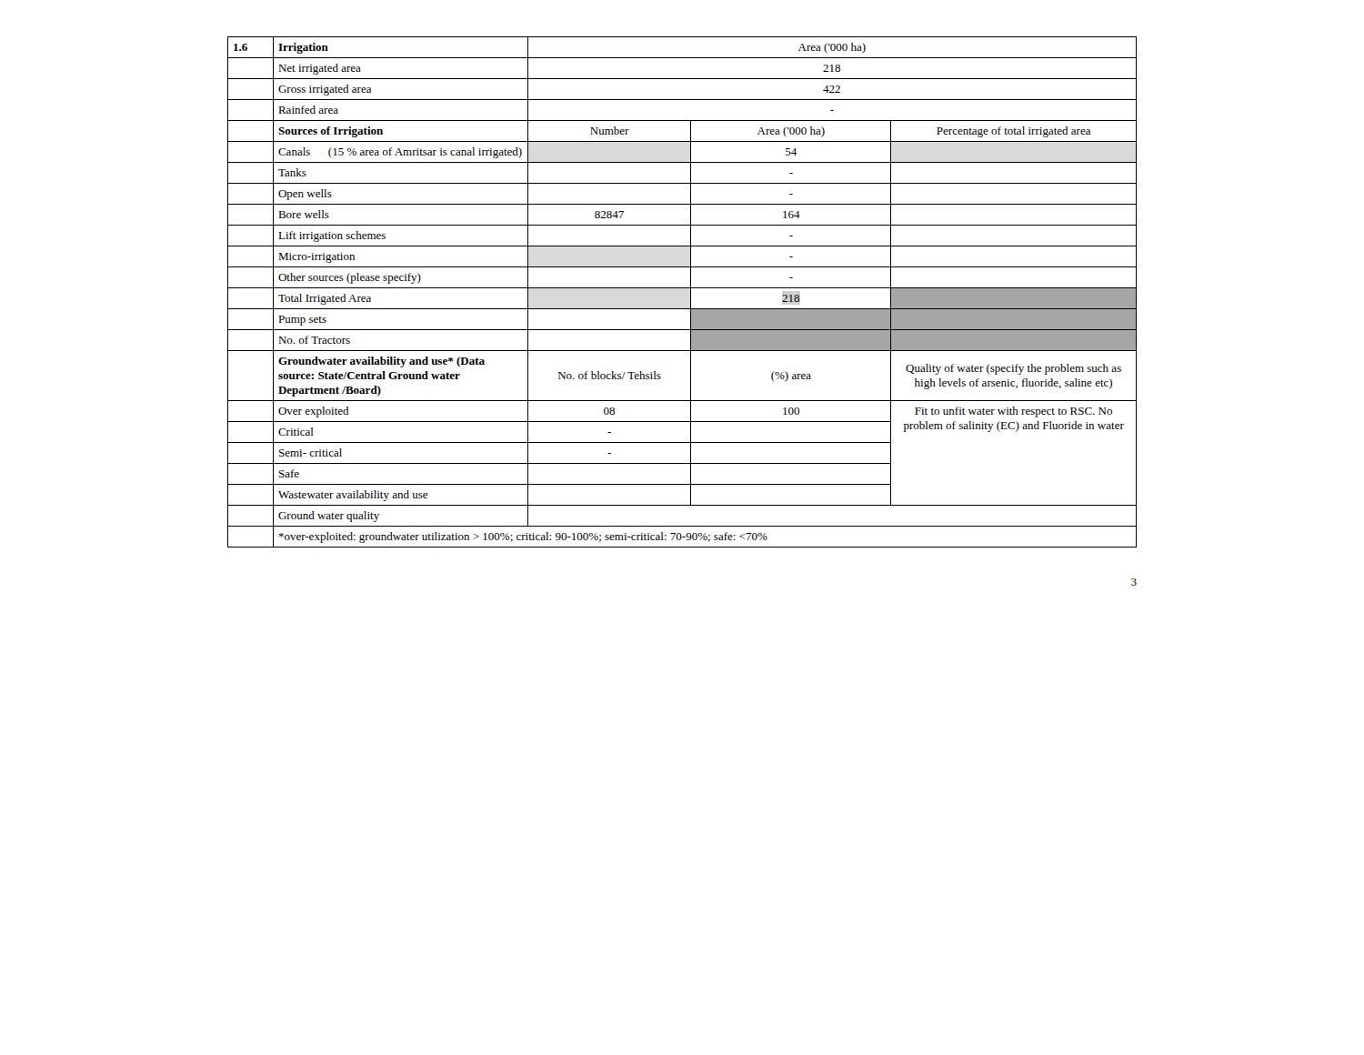| 1.6 | Irrigation | Area ('000 ha) |
| | Net irrigated area | 218 |
| | Gross irrigated area | 422 |
| | Rainfed area | - |
| | Sources of Irrigation | Number | Area ('000 ha) | Percentage of total irrigated area |
| | Canals (15 % area of Amritsar is canal irrigated) | | 54 | |
| | Tanks | | - | |
| | Open wells | | - | |
| | Bore wells | 82847 | 164 | |
| | Lift irrigation schemes | | - | |
| | Micro-irrigation | | - | |
| | Other sources (please specify) | | - | |
| | Total Irrigated Area | | 218 | |
| | Pump sets | | | |
| | No. of Tractors | | | |
| | Groundwater availability and use* (Data source: State/Central Ground water Department /Board) | No. of blocks/ Tehsils | (%) area | Quality of water (specify the problem such as high levels of arsenic, fluoride, saline etc) |
| | Over exploited | 08 | 100 | Fit to unfit water with respect to RSC. No problem of salinity (EC) and Fluoride in water |
| | Critical | - | |
| | Semi- critical | - | |
| | Safe | | |
| | Wastewater availability and use | | |
| | Ground water quality | |
| | *over-exploited: groundwater utilization > 100%; critical: 90-100%; semi-critical: 70-90%; safe: <70% |
3